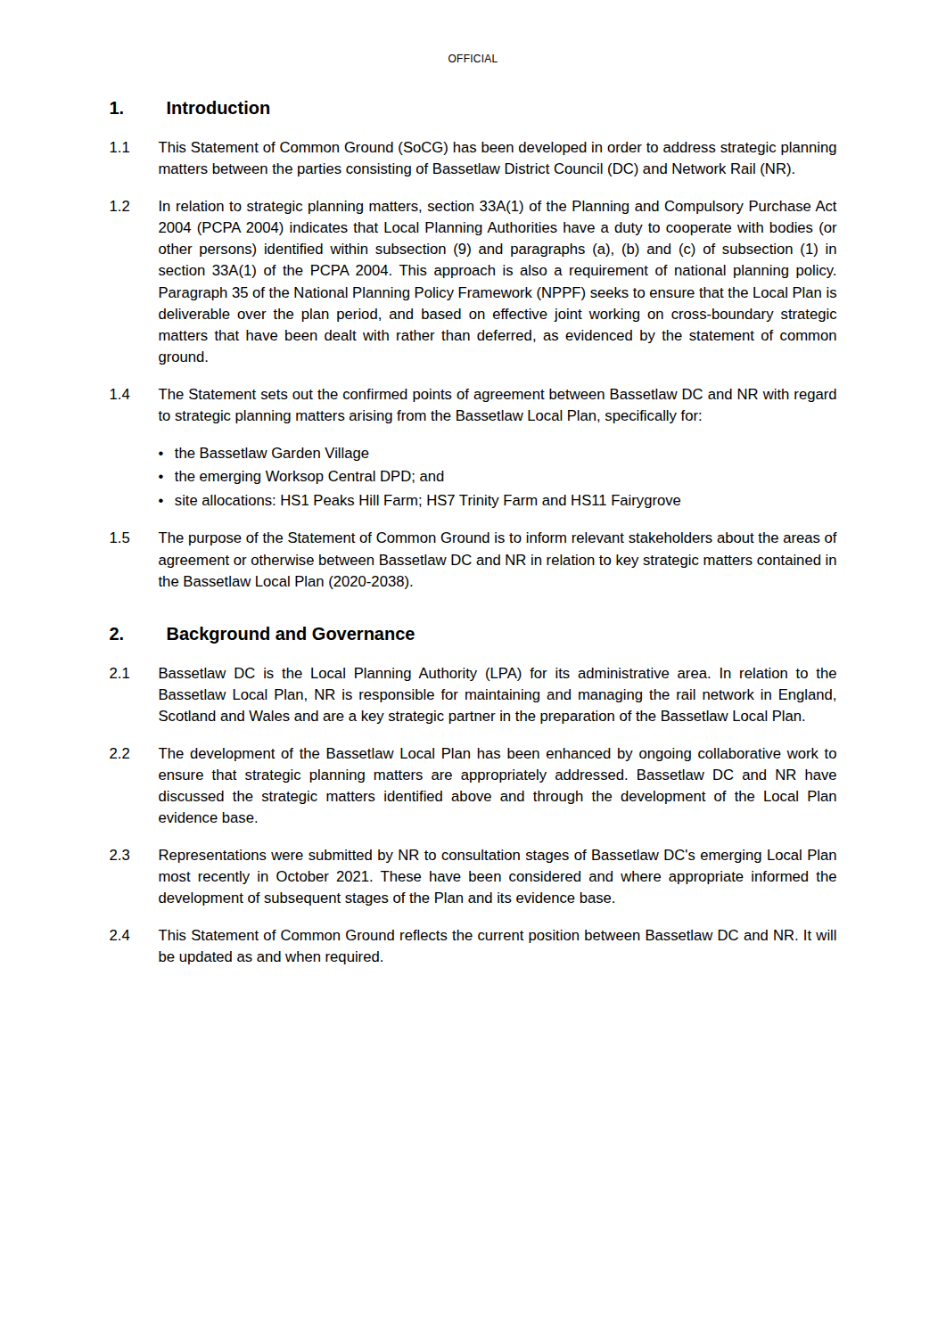OFFICIAL
1. Introduction
1.1 This Statement of Common Ground (SoCG) has been developed in order to address strategic planning matters between the parties consisting of Bassetlaw District Council (DC) and Network Rail (NR).
1.2 In relation to strategic planning matters, section 33A(1) of the Planning and Compulsory Purchase Act 2004 (PCPA 2004) indicates that Local Planning Authorities have a duty to cooperate with bodies (or other persons) identified within subsection (9) and paragraphs (a), (b) and (c) of subsection (1) in section 33A(1) of the PCPA 2004. This approach is also a requirement of national planning policy. Paragraph 35 of the National Planning Policy Framework (NPPF) seeks to ensure that the Local Plan is deliverable over the plan period, and based on effective joint working on cross-boundary strategic matters that have been dealt with rather than deferred, as evidenced by the statement of common ground.
1.4 The Statement sets out the confirmed points of agreement between Bassetlaw DC and NR with regard to strategic planning matters arising from the Bassetlaw Local Plan, specifically for:
the Bassetlaw Garden Village
the emerging Worksop Central DPD; and
site allocations: HS1 Peaks Hill Farm; HS7 Trinity Farm and HS11 Fairygrove
1.5 The purpose of the Statement of Common Ground is to inform relevant stakeholders about the areas of agreement or otherwise between Bassetlaw DC and NR in relation to key strategic matters contained in the Bassetlaw Local Plan (2020-2038).
2. Background and Governance
2.1 Bassetlaw DC is the Local Planning Authority (LPA) for its administrative area. In relation to the Bassetlaw Local Plan, NR is responsible for maintaining and managing the rail network in England, Scotland and Wales and are a key strategic partner in the preparation of the Bassetlaw Local Plan.
2.2 The development of the Bassetlaw Local Plan has been enhanced by ongoing collaborative work to ensure that strategic planning matters are appropriately addressed. Bassetlaw DC and NR have discussed the strategic matters identified above and through the development of the Local Plan evidence base.
2.3 Representations were submitted by NR to consultation stages of Bassetlaw DC's emerging Local Plan most recently in October 2021. These have been considered and where appropriate informed the development of subsequent stages of the Plan and its evidence base.
2.4 This Statement of Common Ground reflects the current position between Bassetlaw DC and NR. It will be updated as and when required.